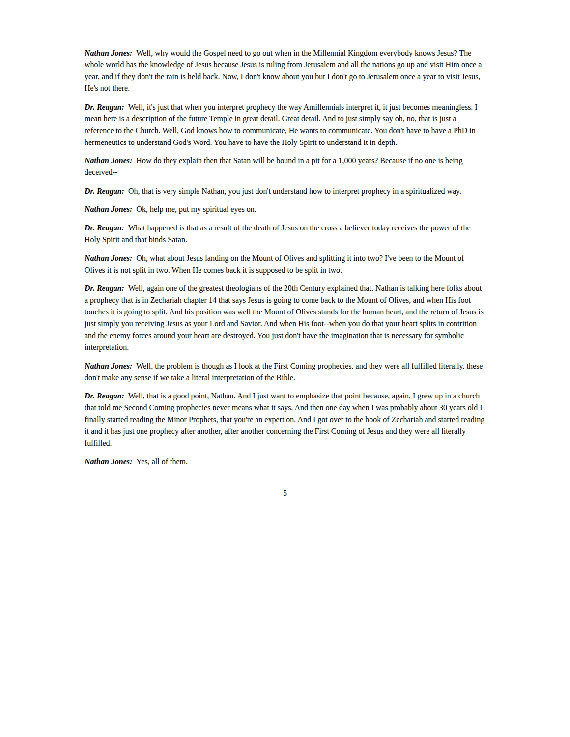Nathan Jones: Well, why would the Gospel need to go out when in the Millennial Kingdom everybody knows Jesus? The whole world has the knowledge of Jesus because Jesus is ruling from Jerusalem and all the nations go up and visit Him once a year, and if they don't the rain is held back. Now, I don't know about you but I don't go to Jerusalem once a year to visit Jesus, He's not there.
Dr. Reagan: Well, it's just that when you interpret prophecy the way Amillennials interpret it, it just becomes meaningless. I mean here is a description of the future Temple in great detail. Great detail. And to just simply say oh, no, that is just a reference to the Church. Well, God knows how to communicate, He wants to communicate. You don't have to have a PhD in hermeneutics to understand God's Word. You have to have the Holy Spirit to understand it in depth.
Nathan Jones: How do they explain then that Satan will be bound in a pit for a 1,000 years? Because if no one is being deceived--
Dr. Reagan: Oh, that is very simple Nathan, you just don't understand how to interpret prophecy in a spiritualized way.
Nathan Jones: Ok, help me, put my spiritual eyes on.
Dr. Reagan: What happened is that as a result of the death of Jesus on the cross a believer today receives the power of the Holy Spirit and that binds Satan.
Nathan Jones: Oh, what about Jesus landing on the Mount of Olives and splitting it into two? I've been to the Mount of Olives it is not split in two. When He comes back it is supposed to be split in two.
Dr. Reagan: Well, again one of the greatest theologians of the 20th Century explained that. Nathan is talking here folks about a prophecy that is in Zechariah chapter 14 that says Jesus is going to come back to the Mount of Olives, and when His foot touches it is going to split. And his position was well the Mount of Olives stands for the human heart, and the return of Jesus is just simply you receiving Jesus as your Lord and Savior. And when His foot--when you do that your heart splits in contrition and the enemy forces around your heart are destroyed. You just don't have the imagination that is necessary for symbolic interpretation.
Nathan Jones: Well, the problem is though as I look at the First Coming prophecies, and they were all fulfilled literally, these don't make any sense if we take a literal interpretation of the Bible.
Dr. Reagan: Well, that is a good point, Nathan. And I just want to emphasize that point because, again, I grew up in a church that told me Second Coming prophecies never means what it says. And then one day when I was probably about 30 years old I finally started reading the Minor Prophets, that you're an expert on. And I got over to the book of Zechariah and started reading it and it has just one prophecy after another, after another concerning the First Coming of Jesus and they were all literally fulfilled.
Nathan Jones: Yes, all of them.
5